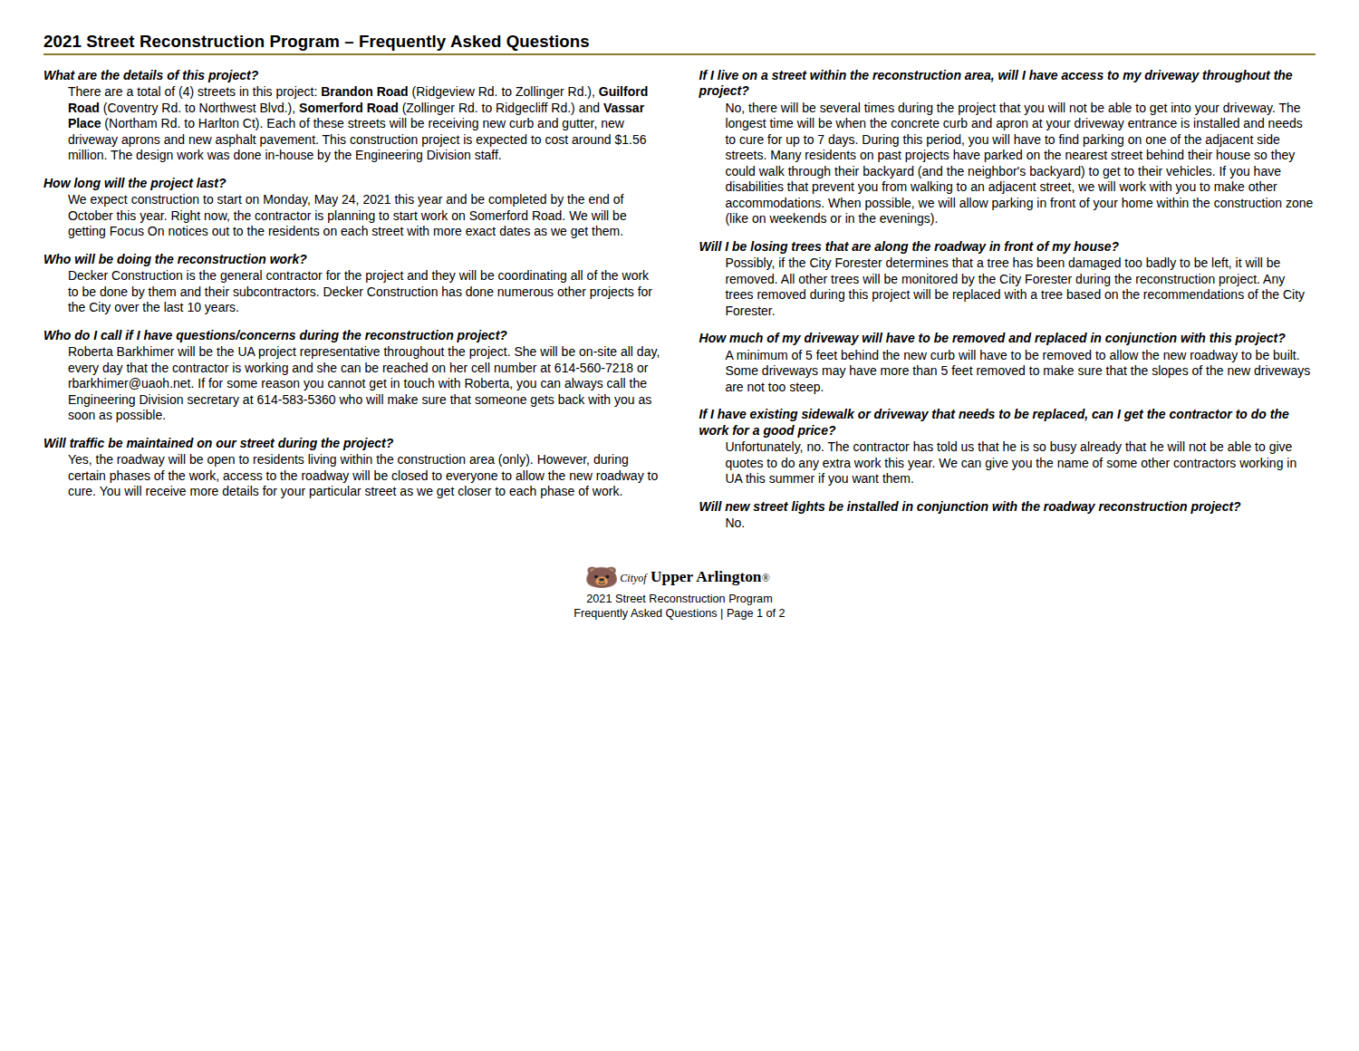2021 Street Reconstruction Program – Frequently Asked Questions
What are the details of this project?
There are a total of (4) streets in this project: Brandon Road (Ridgeview Rd. to Zollinger Rd.), Guilford Road (Coventry Rd. to Northwest Blvd.), Somerford Road (Zollinger Rd. to Ridgecliff Rd.) and Vassar Place (Northam Rd. to Harlton Ct). Each of these streets will be receiving new curb and gutter, new driveway aprons and new asphalt pavement. This construction project is expected to cost around $1.56 million. The design work was done in-house by the Engineering Division staff.
How long will the project last?
We expect construction to start on Monday, May 24, 2021 this year and be completed by the end of October this year. Right now, the contractor is planning to start work on Somerford Road. We will be getting Focus On notices out to the residents on each street with more exact dates as we get them.
Who will be doing the reconstruction work?
Decker Construction is the general contractor for the project and they will be coordinating all of the work to be done by them and their subcontractors. Decker Construction has done numerous other projects for the City over the last 10 years.
Who do I call if I have questions/concerns during the reconstruction project?
Roberta Barkhimer will be the UA project representative throughout the project. She will be on-site all day, every day that the contractor is working and she can be reached on her cell number at 614-560-7218 or rbarkhimer@uaoh.net. If for some reason you cannot get in touch with Roberta, you can always call the Engineering Division secretary at 614-583-5360 who will make sure that someone gets back with you as soon as possible.
Will traffic be maintained on our street during the project?
Yes, the roadway will be open to residents living within the construction area (only). However, during certain phases of the work, access to the roadway will be closed to everyone to allow the new roadway to cure. You will receive more details for your particular street as we get closer to each phase of work.
If I live on a street within the reconstruction area, will I have access to my driveway throughout the project?
No, there will be several times during the project that you will not be able to get into your driveway. The longest time will be when the concrete curb and apron at your driveway entrance is installed and needs to cure for up to 7 days. During this period, you will have to find parking on one of the adjacent side streets. Many residents on past projects have parked on the nearest street behind their house so they could walk through their backyard (and the neighbor's backyard) to get to their vehicles. If you have disabilities that prevent you from walking to an adjacent street, we will work with you to make other accommodations. When possible, we will allow parking in front of your home within the construction zone (like on weekends or in the evenings).
Will I be losing trees that are along the roadway in front of my house?
Possibly, if the City Forester determines that a tree has been damaged too badly to be left, it will be removed. All other trees will be monitored by the City Forester during the reconstruction project. Any trees removed during this project will be replaced with a tree based on the recommendations of the City Forester.
How much of my driveway will have to be removed and replaced in conjunction with this project?
A minimum of 5 feet behind the new curb will have to be removed to allow the new roadway to be built. Some driveways may have more than 5 feet removed to make sure that the slopes of the new driveways are not too steep.
If I have existing sidewalk or driveway that needs to be replaced, can I get the contractor to do the work for a good price?
Unfortunately, no. The contractor has told us that he is so busy already that he will not be able to give quotes to do any extra work this year. We can give you the name of some other contractors working in UA this summer if you want them.
Will new street lights be installed in conjunction with the roadway reconstruction project?
No.
🐻 City of Upper Arlington®
2021 Street Reconstruction Program
Frequently Asked Questions | Page 1 of 2